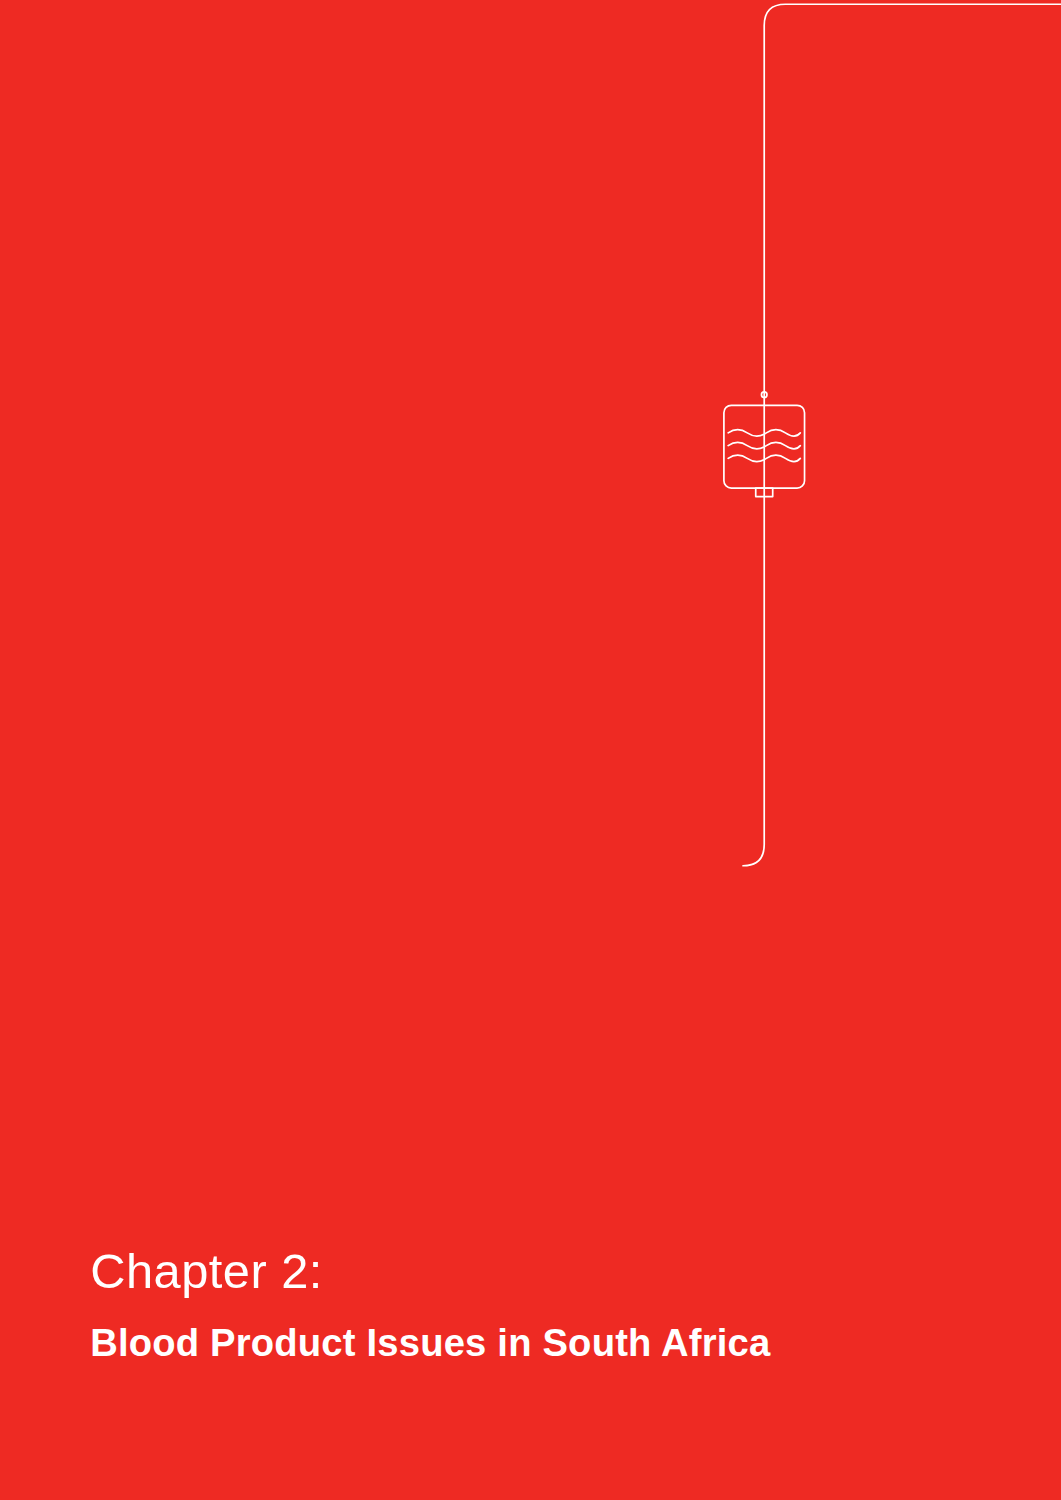Chapter 2:
Blood Product Issues in South Africa